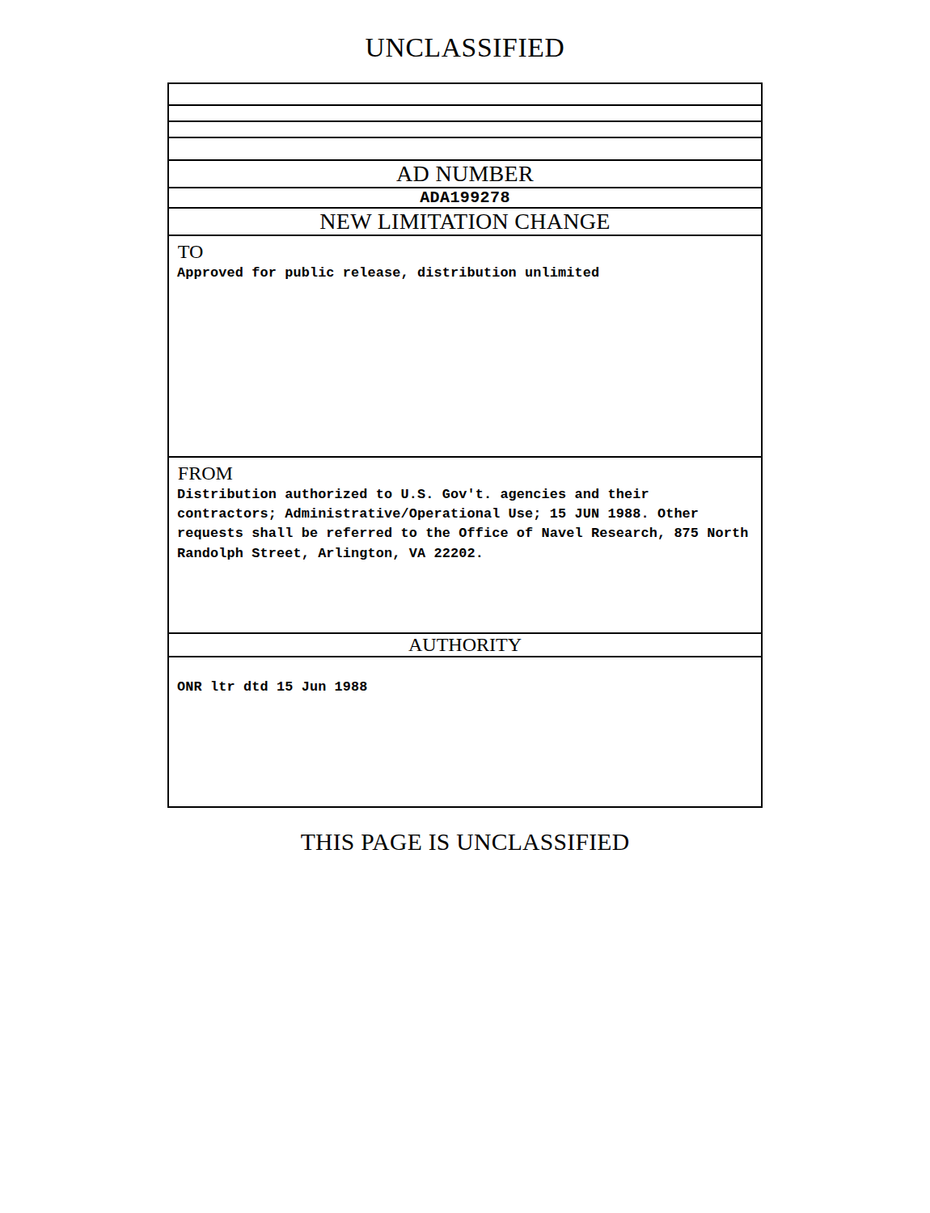UNCLASSIFIED
| AD NUMBER |
| ADA199278 |
| NEW LIMITATION CHANGE |
| TO Approved for public release, distribution unlimited |
| FROM Distribution authorized to U.S. Gov't. agencies and their contractors; Administrative/Operational Use; 15 JUN 1988. Other requests shall be referred to the Office of Navel Research, 875 North Randolph Street, Arlington, VA 22202. |
| AUTHORITY |
| ONR ltr dtd 15 Jun 1988 |
THIS PAGE IS UNCLASSIFIED